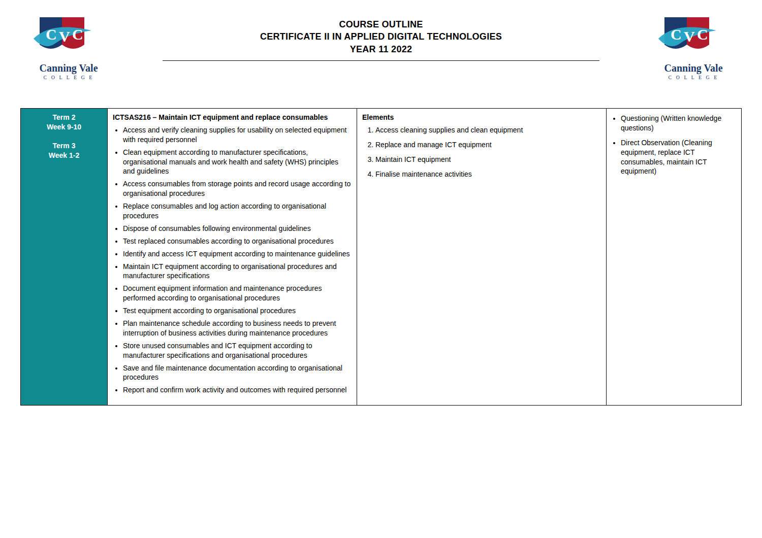C V C
Canning Vale
C O L L E G E
COURSE OUTLINE
CERTIFICATE II IN APPLIED DIGITAL TECHNOLOGIES
YEAR 11 2022
C V C
Canning Vale
C O L L E G E
| Term 2 Week 9-10 Term 3 Week 1-2 | ICTSAS216 – Maintain ICT equipment and replace consumables Access and verify cleaning supplies for usability on selected equipment with required personnel Clean equipment according to manufacturer specifications, organisational manuals and work health and safety (WHS) principles and guidelines Access consumables from storage points and record usage according to organisational procedures Replace consumables and log action according to organisational procedures Dispose of consumables following environmental guidelines Test replaced consumables according to organisational procedures Identify and access ICT equipment according to maintenance guidelines Maintain ICT equipment according to organisational procedures and manufacturer specifications Document equipment information and maintenance procedures performed according to organisational procedures Test equipment according to organisational procedures Plan maintenance schedule according to business needs to prevent interruption of business activities during maintenance procedures Store unused consumables and ICT equipment according to manufacturer specifications and organisational procedures Save and file maintenance documentation according to organisational procedures Report and confirm work activity and outcomes with required personnel | Elements Access cleaning supplies and clean equipment Replace and manage ICT equipment Maintain ICT equipment Finalise maintenance activities | Questioning (Written knowledge questions) Direct Observation (Cleaning equipment, replace ICT consumables, maintain ICT equipment) |